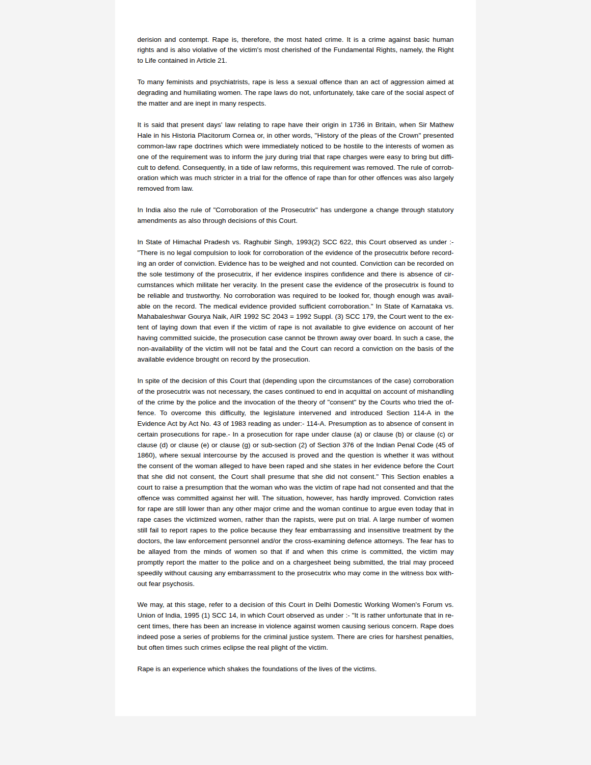derision and contempt. Rape is, therefore, the most hated crime. It is a crime against basic human rights and is also violative of the victim's most cherished of the Fundamental Rights, namely, the Right to Life contained in Article 21.
To many feminists and psychiatrists, rape is less a sexual offence than an act of aggression aimed at degrading and humiliating women. The rape laws do not, unfortunately, take care of the social aspect of the matter and are inept in many respects.
It is said that present days' law relating to rape have their origin in 1736 in Britain, when Sir Mathew Hale in his Historia Placitorum Cornea or, in other words, "History of the pleas of the Crown" presented common-law rape doctrines which were immediately noticed to be hostile to the interests of women as one of the requirement was to inform the jury during trial that rape charges were easy to bring but difficult to defend. Consequently, in a tide of law reforms, this requirement was removed. The rule of corroboration which was much stricter in a trial for the offence of rape than for other offences was also largely removed from law.
In India also the rule of "Corroboration of the Prosecutrix" has undergone a change through statutory amendments as also through decisions of this Court.
In State of Himachal Pradesh vs. Raghubir Singh, 1993(2) SCC 622, this Court observed as under :- "There is no legal compulsion to look for corroboration of the evidence of the prosecutrix before recording an order of conviction. Evidence has to be weighed and not counted. Conviction can be recorded on the sole testimony of the prosecutrix, if her evidence inspires confidence and there is absence of circumstances which militate her veracity. In the present case the evidence of the prosecutrix is found to be reliable and trustworthy. No corroboration was required to be looked for, though enough was available on the record. The medical evidence provided sufficient corroboration." In State of Karnataka vs. Mahabaleshwar Gourya Naik, AIR 1992 SC 2043 = 1992 Suppl. (3) SCC 179, the Court went to the extent of laying down that even if the victim of rape is not available to give evidence on account of her having committed suicide, the prosecution case cannot be thrown away over board. In such a case, the non-availability of the victim will not be fatal and the Court can record a conviction on the basis of the available evidence brought on record by the prosecution.
In spite of the decision of this Court that (depending upon the circumstances of the case) corroboration of the prosecutrix was not necessary, the cases continued to end in acquittal on account of mishandling of the crime by the police and the invocation of the theory of "consent" by the Courts who tried the offence. To overcome this difficulty, the legislature intervened and introduced Section 114-A in the Evidence Act by Act No. 43 of 1983 reading as under:- 114-A. Presumption as to absence of consent in certain prosecutions for rape.- In a prosecution for rape under clause (a) or clause (b) or clause (c) or clause (d) or clause (e) or clause (g) or sub-section (2) of Section 376 of the Indian Penal Code (45 of 1860), where sexual intercourse by the accused is proved and the question is whether it was without the consent of the woman alleged to have been raped and she states in her evidence before the Court that she did not consent, the Court shall presume that she did not consent." This Section enables a court to raise a presumption that the woman who was the victim of rape had not consented and that the offence was committed against her will. The situation, however, has hardly improved. Conviction rates for rape are still lower than any other major crime and the woman continue to argue even today that in rape cases the victimized women, rather than the rapists, were put on trial. A large number of women still fail to report rapes to the police because they fear embarrassing and insensitive treatment by the doctors, the law enforcement personnel and/or the cross-examining defence attorneys. The fear has to be allayed from the minds of women so that if and when this crime is committed, the victim may promptly report the matter to the police and on a chargesheet being submitted, the trial may proceed speedily without causing any embarrassment to the prosecutrix who may come in the witness box without fear psychosis.
We may, at this stage, refer to a decision of this Court in Delhi Domestic Working Women's Forum vs. Union of India, 1995 (1) SCC 14, in which Court observed as under :- "It is rather unfortunate that in recent times, there has been an increase in violence against women causing serious concern. Rape does indeed pose a series of problems for the criminal justice system. There are cries for harshest penalties, but often times such crimes eclipse the real plight of the victim.
Rape is an experience which shakes the foundations of the lives of the victims.